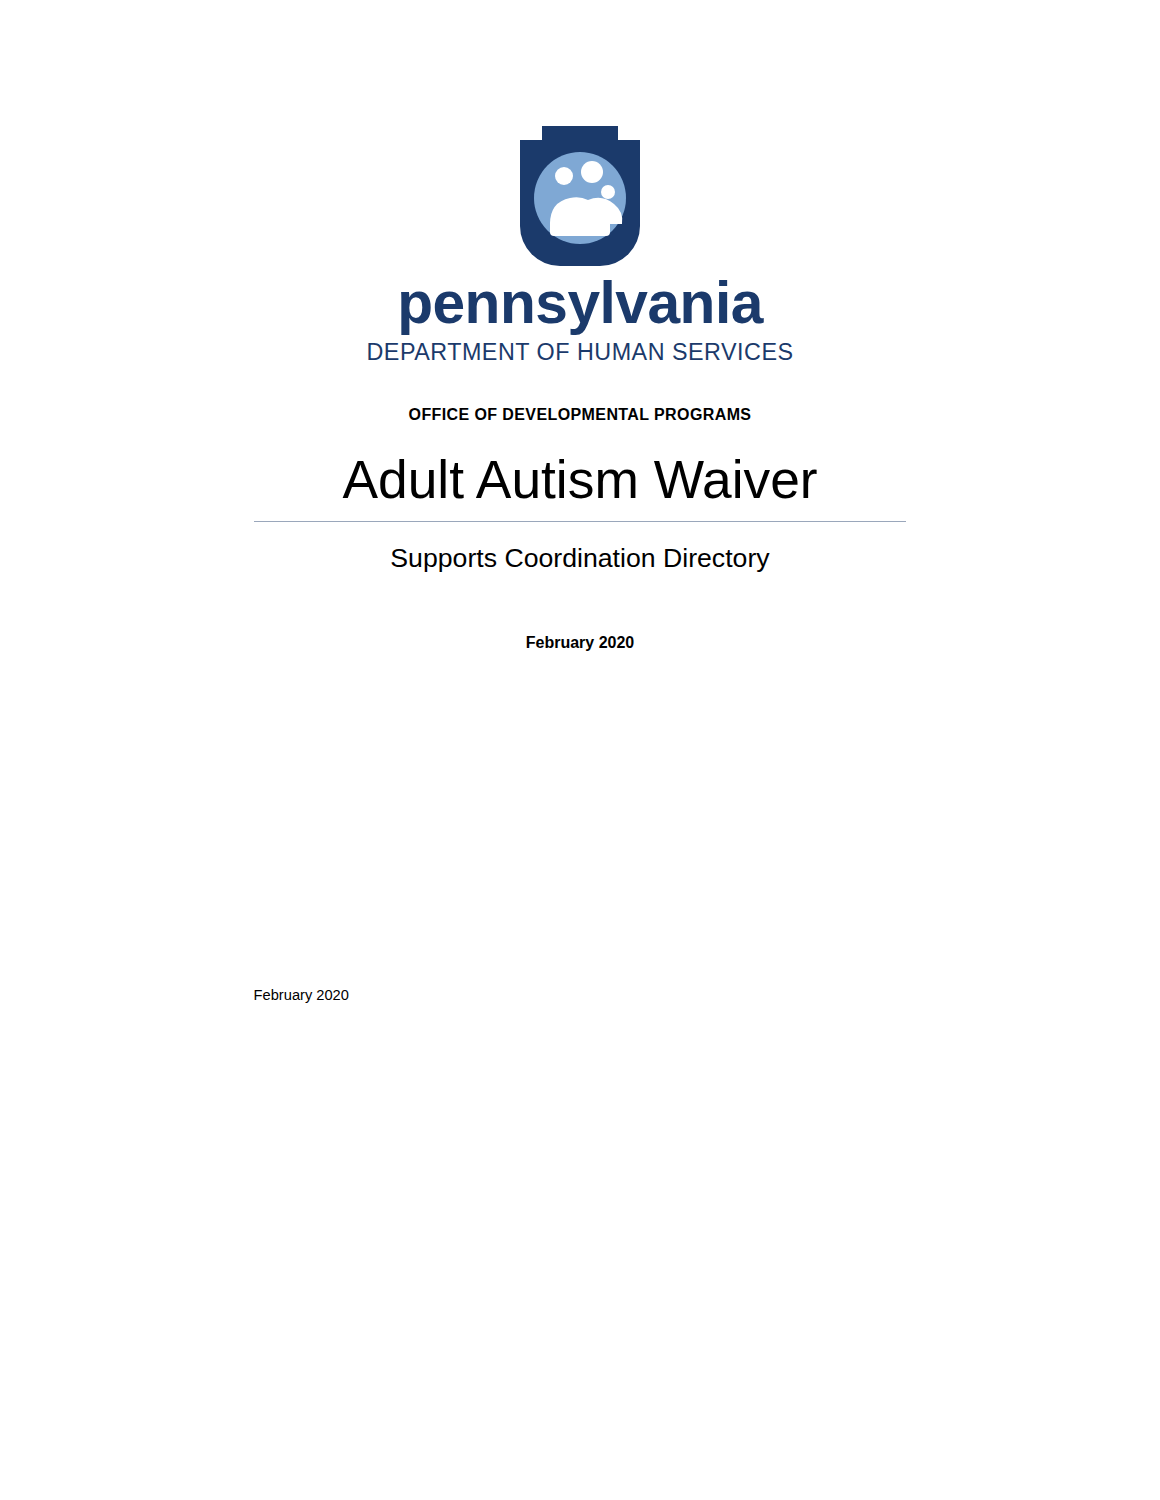pennsylvania
DEPARTMENT OF HUMAN SERVICES
OFFICE OF DEVELOPMENTAL PROGRAMS
Adult Autism Waiver
Supports Coordination Directory
February 2020
February 2020